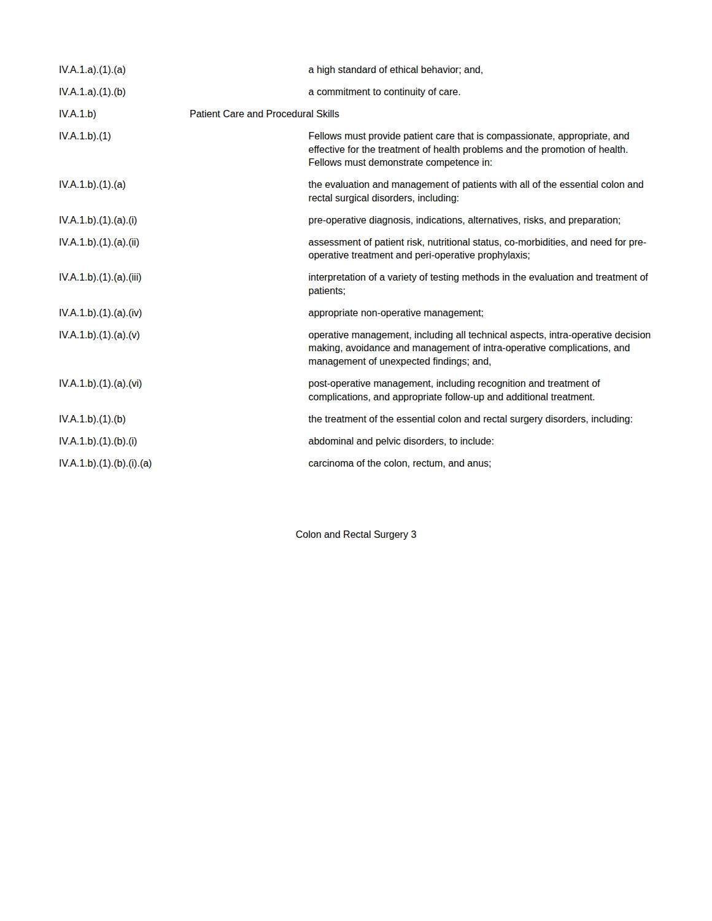| IV.A.1.a).(1).(a) | | a high standard of ethical behavior; and, |
| IV.A.1.a).(1).(b) | | a commitment to continuity of care. |
| IV.A.1.b) | Patient Care and Procedural Skills |
| IV.A.1.b).(1) | | Fellows must provide patient care that is compassionate, appropriate, and effective for the treatment of health problems and the promotion of health. Fellows must demonstrate competence in: |
| IV.A.1.b).(1).(a) | | the evaluation and management of patients with all of the essential colon and rectal surgical disorders, including: |
| IV.A.1.b).(1).(a).(i) | | pre-operative diagnosis, indications, alternatives, risks, and preparation; |
| IV.A.1.b).(1).(a).(ii) | | assessment of patient risk, nutritional status, co-morbidities, and need for pre-operative treatment and peri-operative prophylaxis; |
| IV.A.1.b).(1).(a).(iii) | | interpretation of a variety of testing methods in the evaluation and treatment of patients; |
| IV.A.1.b).(1).(a).(iv) | | appropriate non-operative management; |
| IV.A.1.b).(1).(a).(v) | | operative management, including all technical aspects, intra-operative decision making, avoidance and management of intra-operative complications, and management of unexpected findings; and, |
| IV.A.1.b).(1).(a).(vi) | | post-operative management, including recognition and treatment of complications, and appropriate follow-up and additional treatment. |
| IV.A.1.b).(1).(b) | | the treatment of the essential colon and rectal surgery disorders, including: |
| IV.A.1.b).(1).(b).(i) | | abdominal and pelvic disorders, to include: |
| IV.A.1.b).(1).(b).(i).(a) | | carcinoma of the colon, rectum, and anus; |
Colon and Rectal Surgery 3